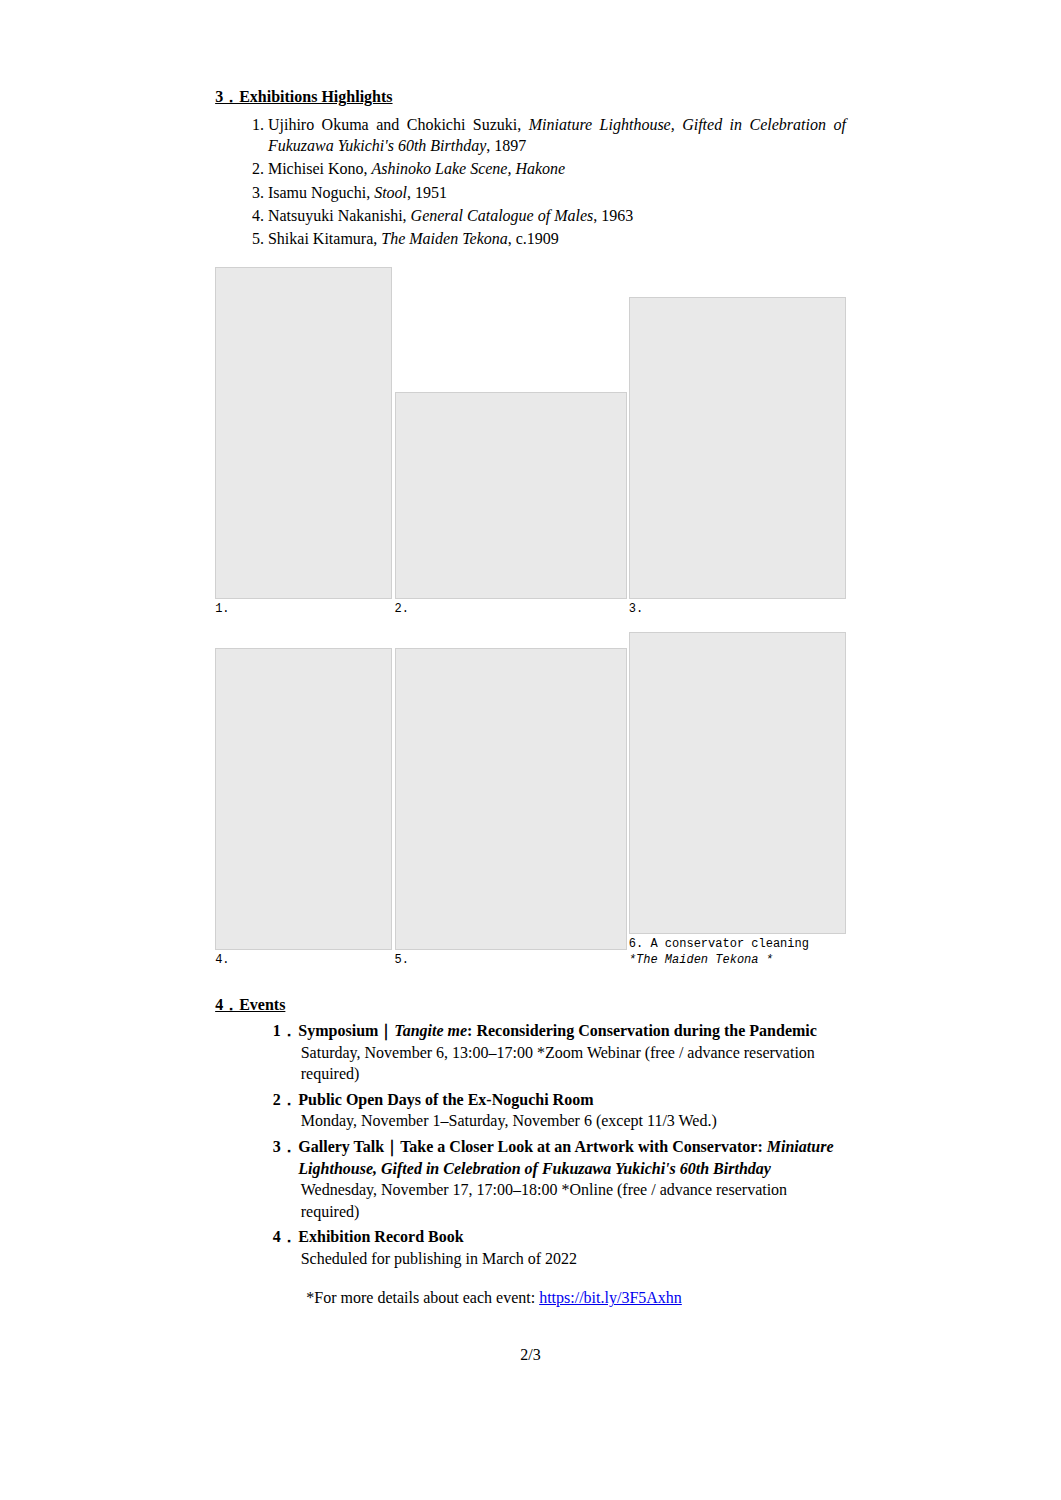3．Exhibitions Highlights
Ujihiro Okuma and Chokichi Suzuki, Miniature Lighthouse, Gifted in Celebration of Fukuzawa Yukichi's 60th Birthday, 1897
Michisei Kono, Ashinoko Lake Scene, Hakone
Isamu Noguchi, Stool, 1951
Natsuyuki Nakanishi, General Catalogue of Males, 1963
Shikai Kitamura, The Maiden Tekona, c.1909
1.
2.
3.
4.
5.
6. A conservator cleaning
*The Maiden Tekona *
4．Events
Symposium｜Tangite me: Reconsidering Conservation during the Pandemic Saturday, November 6, 13:00–17:00 *Zoom Webinar (free / advance reservation required)
Public Open Days of the Ex-Noguchi Room Monday, November 1–Saturday, November 6 (except 11/3 Wed.)
Gallery Talk｜Take a Closer Look at an Artwork with Conservator: Miniature Lighthouse, Gifted in Celebration of Fukuzawa Yukichi's 60th Birthday Wednesday, November 17, 17:00–18:00 *Online (free / advance reservation required)
Exhibition Record Book Scheduled for publishing in March of 2022
*For more details about each event: https://bit.ly/3F5Axhn
2/3